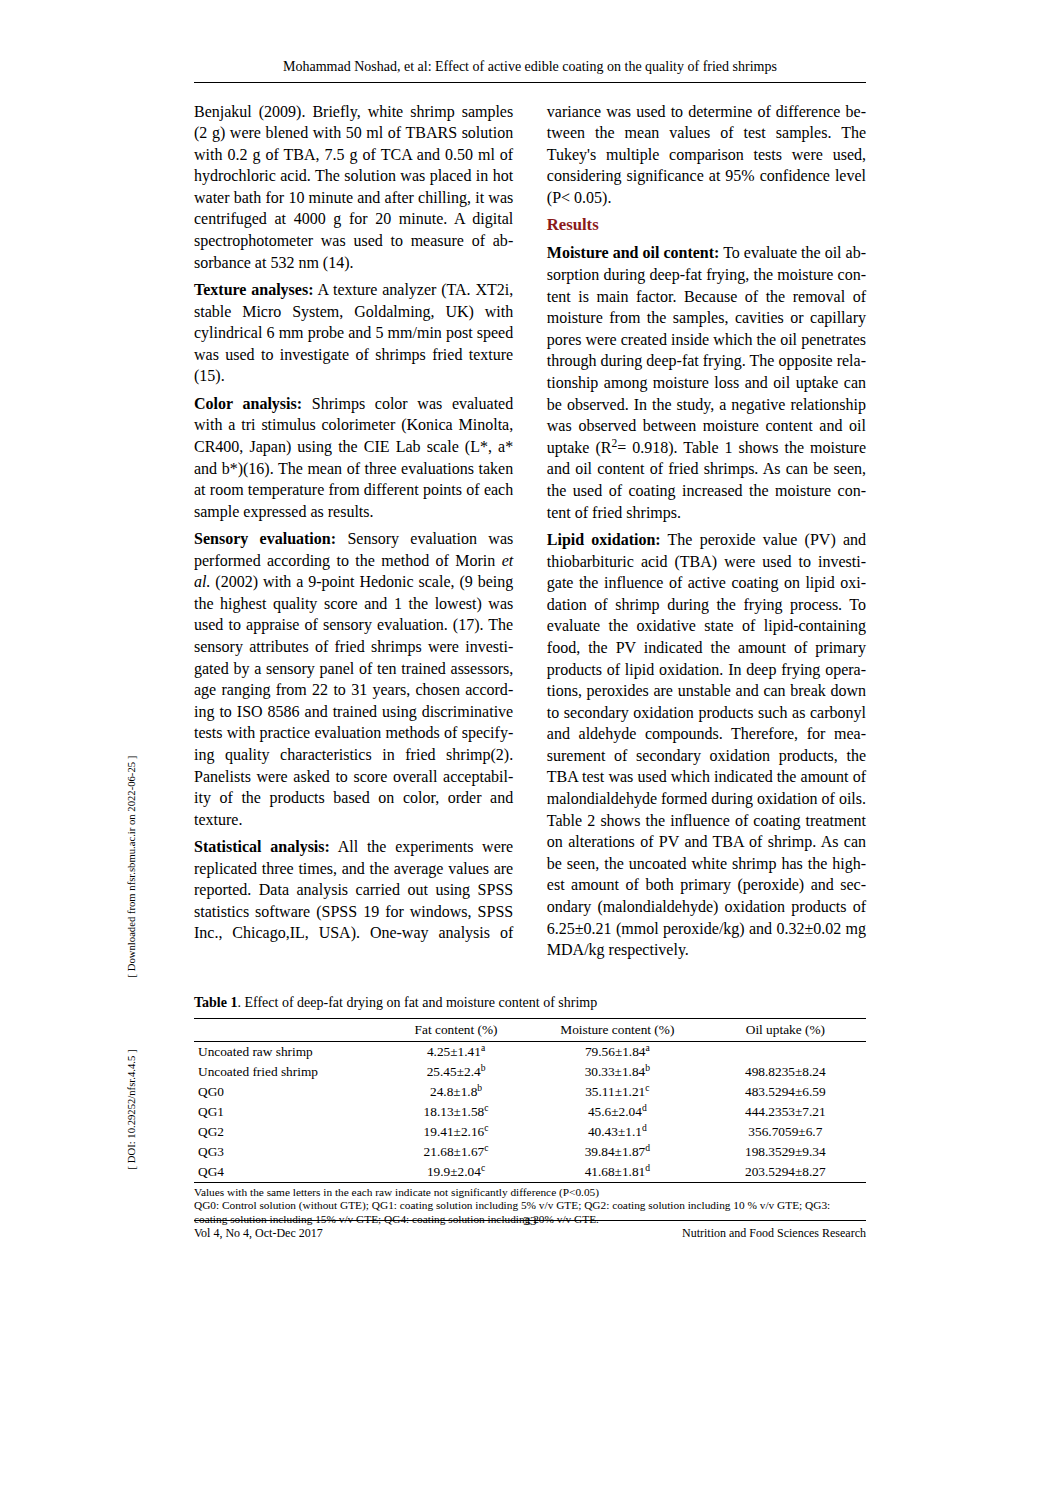[ DOI: 10.29252/nfsr.4.4.5 ]
[ Downloaded from nfsr.sbmu.ac.ir on 2022-06-25 ]
Mohammad Noshad, et al: Effect of active edible coating on the quality of fried shrimps
Benjakul (2009). Briefly, white shrimp samples (2 g) were blened with 50 ml of TBARS solution with 0.2 g of TBA, 7.5 g of TCA and 0.50 ml of hydrochloric acid. The solution was placed in hot water bath for 10 minute and after chilling, it was centrifuged at 4000 g for 20 minute. A digital spectrophotometer was used to measure of absorbance at 532 nm (14).
Texture analyses: A texture analyzer (TA. XT2i, stable Micro System, Goldalming, UK) with cylindrical 6 mm probe and 5 mm/min post speed was used to investigate of shrimps fried texture (15).
Color analysis: Shrimps color was evaluated with a tri stimulus colorimeter (Konica Minolta, CR400, Japan) using the CIE Lab scale (L*, a* and b*)(16). The mean of three evaluations taken at room temperature from different points of each sample expressed as results.
Sensory evaluation: Sensory evaluation was performed according to the method of Morin et al. (2002) with a 9-point Hedonic scale, (9 being the highest quality score and 1 the lowest) was used to appraise of sensory evaluation. (17). The sensory attributes of fried shrimps were investigated by a sensory panel of ten trained assessors, age ranging from 22 to 31 years, chosen according to ISO 8586 and trained using discriminative tests with practice evaluation methods of specifying quality characteristics in fried shrimp(2). Panelists were asked to score overall acceptability of the products based on color, order and texture.
Statistical analysis: All the experiments were replicated three times, and the average values are reported. Data analysis carried out using SPSS statistics software (SPSS 19 for windows, SPSS Inc., Chicago,IL, USA). One-way analysis of variance was used to determine of difference between the mean values of test samples. The Tukey's multiple comparison tests were used, considering significance at 95% confidence level (P< 0.05).
Results
Moisture and oil content: To evaluate the oil absorption during deep-fat frying, the moisture content is main factor. Because of the removal of moisture from the samples, cavities or capillary pores were created inside which the oil penetrates through during deep-fat frying. The opposite relationship among moisture loss and oil uptake can be observed. In the study, a negative relationship was observed between moisture content and oil uptake (R2= 0.918). Table 1 shows the moisture and oil content of fried shrimps. As can be seen, the used of coating increased the moisture content of fried shrimps.
Lipid oxidation: The peroxide value (PV) and thiobarbituric acid (TBA) were used to investigate the influence of active coating on lipid oxidation of shrimp during the frying process. To evaluate the oxidative state of lipid-containing food, the PV indicated the amount of primary products of lipid oxidation. In deep frying operations, peroxides are unstable and can break down to secondary oxidation products such as carbonyl and aldehyde compounds. Therefore, for measurement of secondary oxidation products, the TBA test was used which indicated the amount of malondialdehyde formed during oxidation of oils. Table 2 shows the influence of coating treatment on alterations of PV and TBA of shrimp. As can be seen, the uncoated white shrimp has the highest amount of both primary (peroxide) and secondary (malondialdehyde) oxidation products of 6.25±0.21 (mmol peroxide/kg) and 0.32±0.02 mg MDA/kg respectively.
Table 1. Effect of deep-fat drying on fat and moisture content of shrimp
| | Fat content (%) | Moisture content (%) | Oil uptake (%) |
| --- | --- | --- | --- |
| Uncoated raw shrimp | 4.25±1.41 a | 79.56±1.84 a | |
| Uncoated fried shrimp | 25.45±2.4 b | 30.33±1.84 b | 498.8235±8.24 |
| QG0 | 24.8±1.8 b | 35.11±1.21 c | 483.5294±6.59 |
| QG1 | 18.13±1.58 c | 45.6±2.04 d | 444.2353±7.21 |
| QG2 | 19.41±2.16 c | 40.43±1.1 d | 356.7059±6.7 |
| QG3 | 21.68±1.67 c | 39.84±1.87 d | 198.3529±9.34 |
| QG4 | 19.9±2.04 c | 41.68±1.81 d | 203.5294±8.27 |
Values with the same letters in the each raw indicate not significantly difference (P<0.05)
QG0: Control solution (without GTE); QG1: coating solution including 5% v/v GTE; QG2: coating solution including 10 % v/v GTE; QG3: coating solution including 15% v/v GTE; QG4: coating solution including 20% v/v GTE.
33
Vol 4, No 4, Oct-Dec 2017 Nutrition and Food Sciences Research